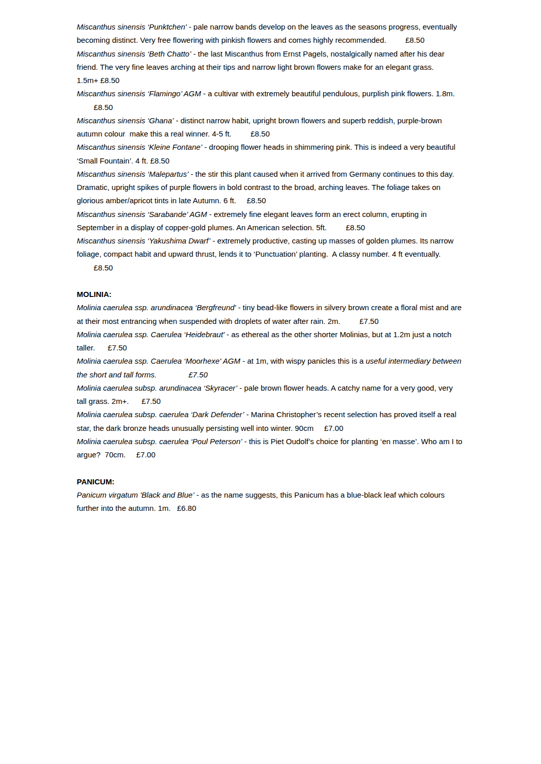Miscanthus sinensis ‘Punktchen' - pale narrow bands develop on the leaves as the seasons progress, eventually becoming distinct. Very free flowering with pinkish flowers and comes highly recommended. £8.50
Miscanthus sinensis ‘Beth Chatto’ - the last Miscanthus from Ernst Pagels, nostalgically named after his dear friend. The very fine leaves arching at their tips and narrow light brown flowers make for an elegant grass. 1.5m+ £8.50
Miscanthus sinensis ‘Flamingo’ AGM - a cultivar with extremely beautiful pendulous, purplish pink flowers. 1.8m. £8.50
Miscanthus sinensis ‘Ghana’ - distinct narrow habit, upright brown flowers and superb reddish, purple-brown autumn colour make this a real winner. 4-5 ft. £8.50
Miscanthus sinensis ‘Kleine Fontane’ - drooping flower heads in shimmering pink. This is indeed a very beautiful ‘Small Fountain’. 4 ft. £8.50
Miscanthus sinensis ‘Malepartus’ - the stir this plant caused when it arrived from Germany continues to this day. Dramatic, upright spikes of purple flowers in bold contrast to the broad, arching leaves. The foliage takes on glorious amber/apricot tints in late Autumn. 6 ft. £8.50
Miscanthus sinensis ‘Sarabande’ AGM - extremely fine elegant leaves form an erect column, erupting in September in a display of copper-gold plumes. An American selection. 5ft. £8.50
Miscanthus sinensis ‘Yakushima Dwarf’ - extremely productive, casting up masses of golden plumes. Its narrow foliage, compact habit and upward thrust, lends it to ‘Punctuation’ planting. A classy number. 4 ft eventually. £8.50
Molinia:
Molinia caerulea ssp. arundinacea ‘Bergfreund' - tiny bead-like flowers in silvery brown create a floral mist and are at their most entrancing when suspended with droplets of water after rain. 2m. £7.50
Molinia caerulea ssp. Caerulea ‘Heidebraut' - as ethereal as the other shorter Molinias, but at 1.2m just a notch taller. £7.50
Molinia caerulea ssp. Caerulea ‘Moorhexe' AGM - at 1m, with wispy panicles this is a useful intermediary between the short and tall forms. £7.50
Molinia caerulea subsp. arundinacea ‘Skyracer’ - pale brown flower heads. A catchy name for a very good, very tall grass. 2m+. £7.50
Molinia caerulea subsp. caerulea ‘Dark Defender’ - Marina Christopher’s recent selection has proved itself a real star, the dark bronze heads unusually persisting well into winter. 90cm £7.00
Molinia caerulea subsp. caerulea ‘Poul Peterson’ - this is Piet Oudolf’s choice for planting ‘en masse’. Who am I to argue? 70cm. £7.00
Panicum:
Panicum virgatum 'Black and Blue’ - as the name suggests, this Panicum has a blue-black leaf which colours further into the autumn. 1m. £6.80